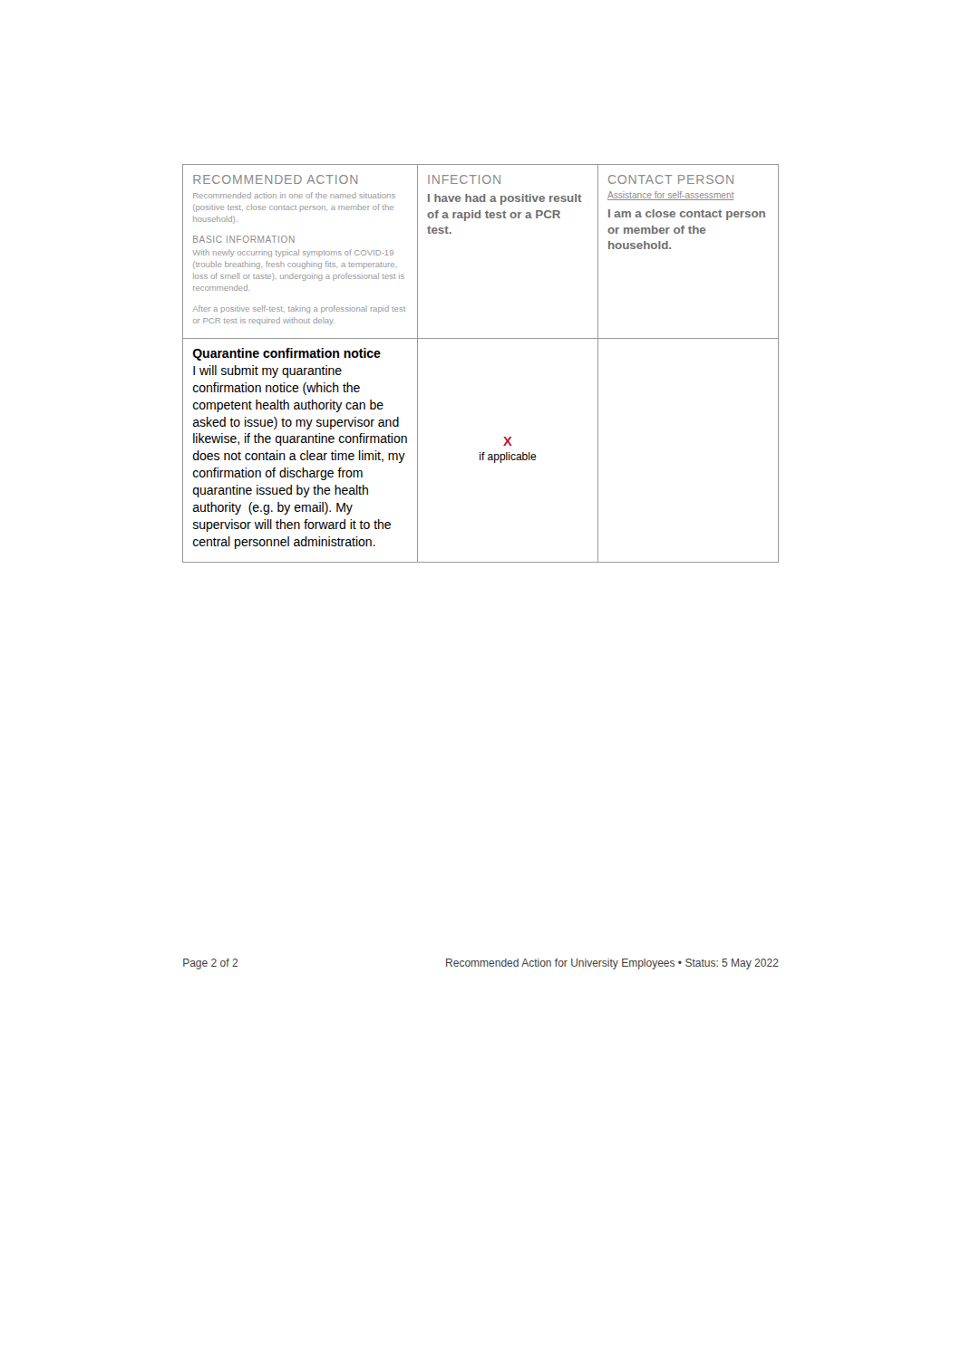| RECOMMENDED ACTION Recommended action in one of the named situations (positive test, close contact person, a member of the household). BASIC INFORMATION With newly occurring typical symptoms of COVID-19 (trouble breathing, fresh coughing fits, a temperature, loss of smell or taste), undergoing a professional test is recommended. After a positive self-test, taking a professional rapid test or PCR test is required without delay. | INFECTION I have had a positive result of a rapid test or a PCR test. | CONTACT PERSON Assistance for self-assessment I am a close contact person or member of the household. |
| Quarantine confirmation notice I will submit my quarantine confirmation notice (which the competent health authority can be asked to issue) to my supervisor and likewise, if the quarantine confirmation does not contain a clear time limit, my confirmation of discharge from quarantine issued by the health authority (e.g. by email). My supervisor will then forward it to the central personnel administration. | X if applicable | |
Page 2 of 2
Recommended Action for University Employees • Status: 5 May 2022